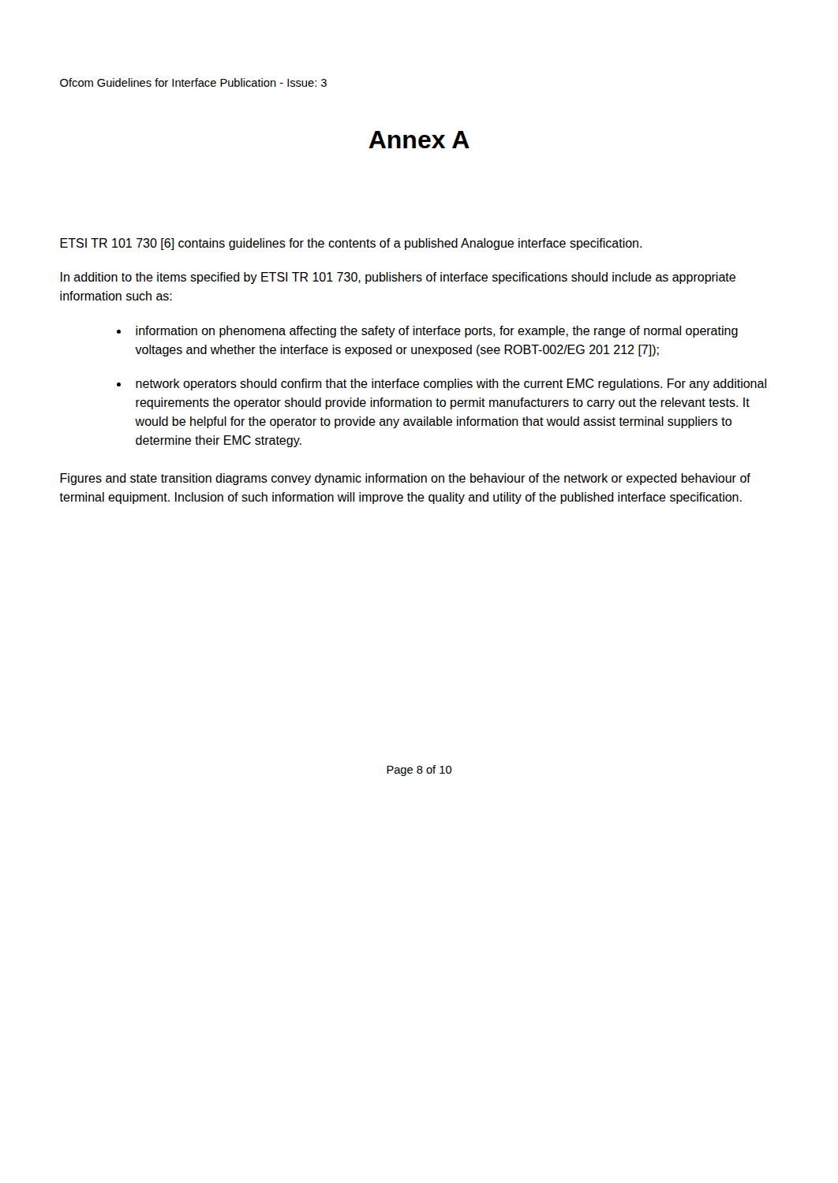Ofcom Guidelines for Interface Publication - Issue: 3
Annex A
ETSI TR 101 730 [6] contains guidelines for the contents of a published Analogue interface specification.
In addition to the items specified by ETSI TR 101 730, publishers of interface specifications should include as appropriate information such as:
information on phenomena affecting the safety of interface ports, for example, the range of normal operating voltages and whether the interface is exposed or unexposed (see ROBT-002/EG 201 212 [7]);
network operators should confirm that the interface complies with the current EMC regulations. For any additional requirements the operator should provide information to permit manufacturers to carry out the relevant tests. It would be helpful for the operator to provide any available information that would assist terminal suppliers to determine their EMC strategy.
Figures and state transition diagrams convey dynamic information on the behaviour of the network or expected behaviour of terminal equipment. Inclusion of such information will improve the quality and utility of the published interface specification.
Page 8 of 10